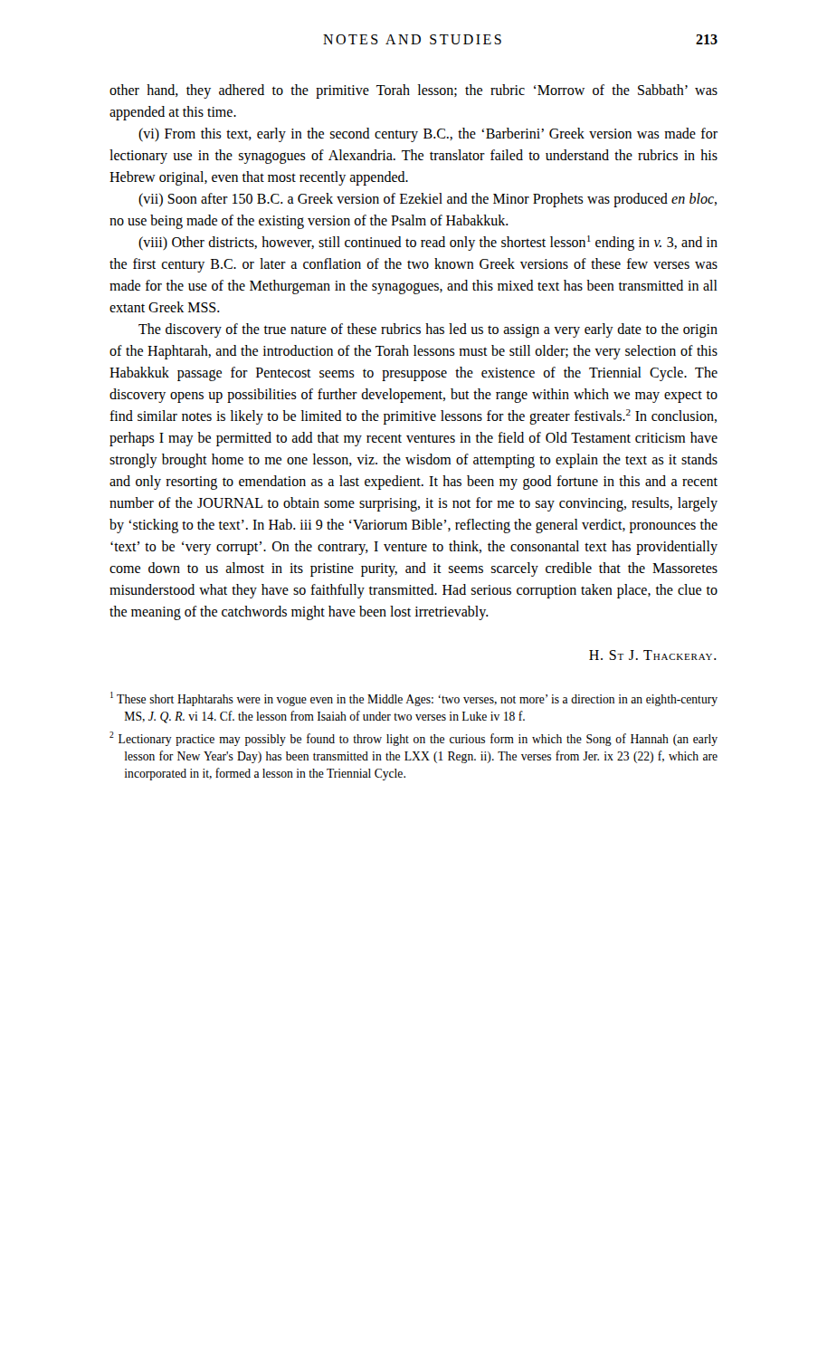NOTES AND STUDIES
213
other hand, they adhered to the primitive Torah lesson; the rubric ‘Morrow of the Sabbath’ was appended at this time.
(vi) From this text, early in the second century B.C., the ‘Barberini’ Greek version was made for lectionary use in the synagogues of Alexandria. The translator failed to understand the rubrics in his Hebrew original, even that most recently appended.
(vii) Soon after 150 B.C. a Greek version of Ezekiel and the Minor Prophets was produced en bloc, no use being made of the existing version of the Psalm of Habakkuk.
(viii) Other districts, however, still continued to read only the shortest lesson1 ending in v. 3, and in the first century B.C. or later a conflation of the two known Greek versions of these few verses was made for the use of the Methurgeman in the synagogues, and this mixed text has been transmitted in all extant Greek MSS.
The discovery of the true nature of these rubrics has led us to assign a very early date to the origin of the Haphtarah, and the introduction of the Torah lessons must be still older; the very selection of this Habakkuk passage for Pentecost seems to presuppose the existence of the Triennial Cycle. The discovery opens up possibilities of further developement, but the range within which we may expect to find similar notes is likely to be limited to the primitive lessons for the greater festivals.2 In conclusion, perhaps I may be permitted to add that my recent ventures in the field of Old Testament criticism have strongly brought home to me one lesson, viz. the wisdom of attempting to explain the text as it stands and only resorting to emendation as a last expedient. It has been my good fortune in this and a recent number of the JOURNAL to obtain some surprising, it is not for me to say convincing, results, largely by ‘sticking to the text’. In Hab. iii 9 the ‘Variorum Bible’, reflecting the general verdict, pronounces the ‘text’ to be ‘very corrupt’. On the contrary, I venture to think, the consonantal text has providentially come down to us almost in its pristine purity, and it seems scarcely credible that the Massoretes misunderstood what they have so faithfully transmitted. Had serious corruption taken place, the clue to the meaning of the catchwords might have been lost irretrievably.
H. St J. Thackeray.
1 These short Haphtarahs were in vogue even in the Middle Ages: ‘two verses, not more’ is a direction in an eighth-century MS, J. Q. R. vi 14. Cf. the lesson from Isaiah of under two verses in Luke iv 18 f.
2 Lectionary practice may possibly be found to throw light on the curious form in which the Song of Hannah (an early lesson for New Year's Day) has been transmitted in the LXX (1 Regn. ii). The verses from Jer. ix 23 (22) f, which are incorporated in it, formed a lesson in the Triennial Cycle.